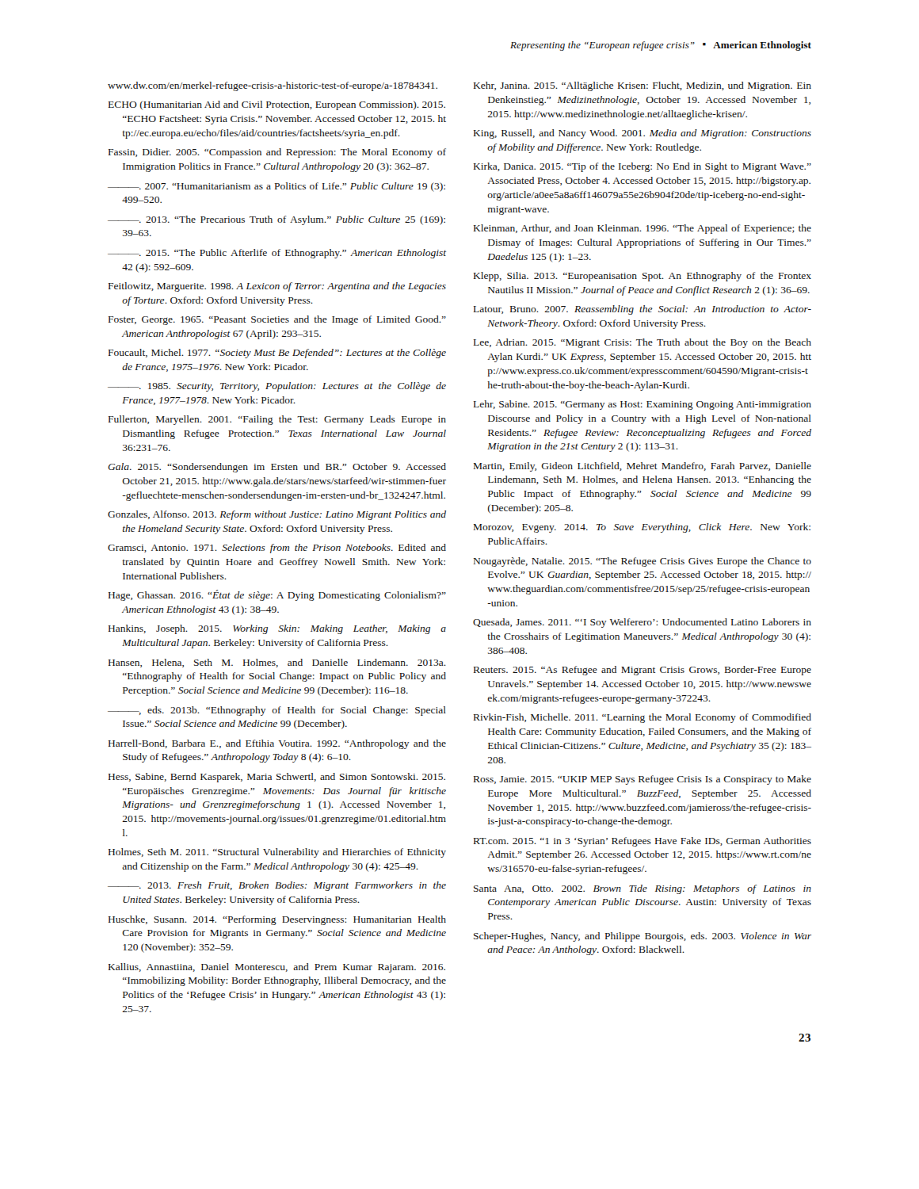Representing the “European refugee crisis” ▪ American Ethnologist
www.dw.com/en/merkel-refugee-crisis-a-historic-test-of-europe/a-18784341.
ECHO (Humanitarian Aid and Civil Protection, European Commission). 2015. “ECHO Factsheet: Syria Crisis.” November. Accessed October 12, 2015. http://ec.europa.eu/echo/files/aid/countries/factsheets/syria_en.pdf.
Fassin, Didier. 2005. “Compassion and Repression: The Moral Economy of Immigration Politics in France.” Cultural Anthropology 20 (3): 362–87.
———. 2007. “Humanitarianism as a Politics of Life.” Public Culture 19 (3): 499–520.
———. 2013. “The Precarious Truth of Asylum.” Public Culture 25 (169): 39–63.
———. 2015. “The Public Afterlife of Ethnography.” American Ethnologist 42 (4): 592–609.
Feitlowitz, Marguerite. 1998. A Lexicon of Terror: Argentina and the Legacies of Torture. Oxford: Oxford University Press.
Foster, George. 1965. “Peasant Societies and the Image of Limited Good.” American Anthropologist 67 (April): 293–315.
Foucault, Michel. 1977. “Society Must Be Defended”: Lectures at the Collège de France, 1975–1976. New York: Picador.
———. 1985. Security, Territory, Population: Lectures at the Collège de France, 1977–1978. New York: Picador.
Fullerton, Maryellen. 2001. “Failing the Test: Germany Leads Europe in Dismantling Refugee Protection.” Texas International Law Journal 36:231–76.
Gala. 2015. “Sondersendungen im Ersten und BR.” October 9. Accessed October 21, 2015. http://www.gala.de/stars/news/starfeed/wir-stimmen-fuer-gefluechtete-menschen-sondersendungen-im-ersten-und-br_1324247.html.
Gonzales, Alfonso. 2013. Reform without Justice: Latino Migrant Politics and the Homeland Security State. Oxford: Oxford University Press.
Gramsci, Antonio. 1971. Selections from the Prison Notebooks. Edited and translated by Quintin Hoare and Geoffrey Nowell Smith. New York: International Publishers.
Hage, Ghassan. 2016. “État de siège: A Dying Domesticating Colonialism?” American Ethnologist 43 (1): 38–49.
Hankins, Joseph. 2015. Working Skin: Making Leather, Making a Multicultural Japan. Berkeley: University of California Press.
Hansen, Helena, Seth M. Holmes, and Danielle Lindemann. 2013a. “Ethnography of Health for Social Change: Impact on Public Policy and Perception.” Social Science and Medicine 99 (December): 116–18.
———, eds. 2013b. “Ethnography of Health for Social Change: Special Issue.” Social Science and Medicine 99 (December).
Harrell-Bond, Barbara E., and Eftihia Voutira. 1992. “Anthropology and the Study of Refugees.” Anthropology Today 8 (4): 6–10.
Hess, Sabine, Bernd Kasparek, Maria Schwertl, and Simon Sontowski. 2015. “Europäisches Grenzregime.” Movements: Das Journal für kritische Migrations- und Grenzregimeforschung 1 (1). Accessed November 1, 2015. http://movements-journal.org/issues/01.grenzregime/01.editorial.html.
Holmes, Seth M. 2011. “Structural Vulnerability and Hierarchies of Ethnicity and Citizenship on the Farm.” Medical Anthropology 30 (4): 425–49.
———. 2013. Fresh Fruit, Broken Bodies: Migrant Farmworkers in the United States. Berkeley: University of California Press.
Huschke, Susann. 2014. “Performing Deservingness: Humanitarian Health Care Provision for Migrants in Germany.” Social Science and Medicine 120 (November): 352–59.
Kallius, Annastiina, Daniel Monterescu, and Prem Kumar Rajaram. 2016. “Immobilizing Mobility: Border Ethnography, Illiberal Democracy, and the Politics of the ‘Refugee Crisis’ in Hungary.” American Ethnologist 43 (1): 25–37.
Kehr, Janina. 2015. “Alltägliche Krisen: Flucht, Medizin, und Migration. Ein Denkeinstieg.” Medizinethnologie, October 19. Accessed November 1, 2015. http://www.medizinethnologie.net/alltaegliche-krisen/.
King, Russell, and Nancy Wood. 2001. Media and Migration: Constructions of Mobility and Difference. New York: Routledge.
Kirka, Danica. 2015. “Tip of the Iceberg: No End in Sight to Migrant Wave.” Associated Press, October 4. Accessed October 15, 2015. http://bigstory.ap.org/article/a0ee5a8a6ff146079a55e26b904f20de/tip-iceberg-no-end-sight-migrant-wave.
Kleinman, Arthur, and Joan Kleinman. 1996. “The Appeal of Experience; the Dismay of Images: Cultural Appropriations of Suffering in Our Times.” Daedelus 125 (1): 1–23.
Klepp, Silia. 2013. “Europeanisation Spot. An Ethnography of the Frontex Nautilus II Mission.” Journal of Peace and Conflict Research 2 (1): 36–69.
Latour, Bruno. 2007. Reassembling the Social: An Introduction to Actor-Network-Theory. Oxford: Oxford University Press.
Lee, Adrian. 2015. “Migrant Crisis: The Truth about the Boy on the Beach Aylan Kurdi.” UK Express, September 15. Accessed October 20, 2015. http://www.express.co.uk/comment/expresscomment/604590/Migrant-crisis-the-truth-about-the-boy-the-beach-Aylan-Kurdi.
Lehr, Sabine. 2015. “Germany as Host: Examining Ongoing Anti-immigration Discourse and Policy in a Country with a High Level of Non-national Residents.” Refugee Review: Reconceptualizing Refugees and Forced Migration in the 21st Century 2 (1): 113–31.
Martin, Emily, Gideon Litchfield, Mehret Mandefro, Farah Parvez, Danielle Lindemann, Seth M. Holmes, and Helena Hansen. 2013. “Enhancing the Public Impact of Ethnography.” Social Science and Medicine 99 (December): 205–8.
Morozov, Evgeny. 2014. To Save Everything, Click Here. New York: PublicAffairs.
Nougayrède, Natalie. 2015. “The Refugee Crisis Gives Europe the Chance to Evolve.” UK Guardian, September 25. Accessed October 18, 2015. http://www.theguardian.com/commentisfree/2015/sep/25/refugee-crisis-european-union.
Quesada, James. 2011. “‘I Soy Welferero’: Undocumented Latino Laborers in the Crosshairs of Legitimation Maneuvers.” Medical Anthropology 30 (4): 386–408.
Reuters. 2015. “As Refugee and Migrant Crisis Grows, Border-Free Europe Unravels.” September 14. Accessed October 10, 2015. http://www.newsweek.com/migrants-refugees-europe-germany-372243.
Rivkin-Fish, Michelle. 2011. “Learning the Moral Economy of Commodified Health Care: Community Education, Failed Consumers, and the Making of Ethical Clinician-Citizens.” Culture, Medicine, and Psychiatry 35 (2): 183–208.
Ross, Jamie. 2015. “UKIP MEP Says Refugee Crisis Is a Conspiracy to Make Europe More Multicultural.” BuzzFeed, September 25. Accessed November 1, 2015. http://www.buzzfeed.com/jamieross/the-refugee-crisis-is-just-a-conspiracy-to-change-the-demogr.
RT.com. 2015. “1 in 3 ‘Syrian’ Refugees Have Fake IDs, German Authorities Admit.” September 26. Accessed October 12, 2015. https://www.rt.com/news/316570-eu-false-syrian-refugees/.
Santa Ana, Otto. 2002. Brown Tide Rising: Metaphors of Latinos in Contemporary American Public Discourse. Austin: University of Texas Press.
Scheper-Hughes, Nancy, and Philippe Bourgois, eds. 2003. Violence in War and Peace: An Anthology. Oxford: Blackwell.
23